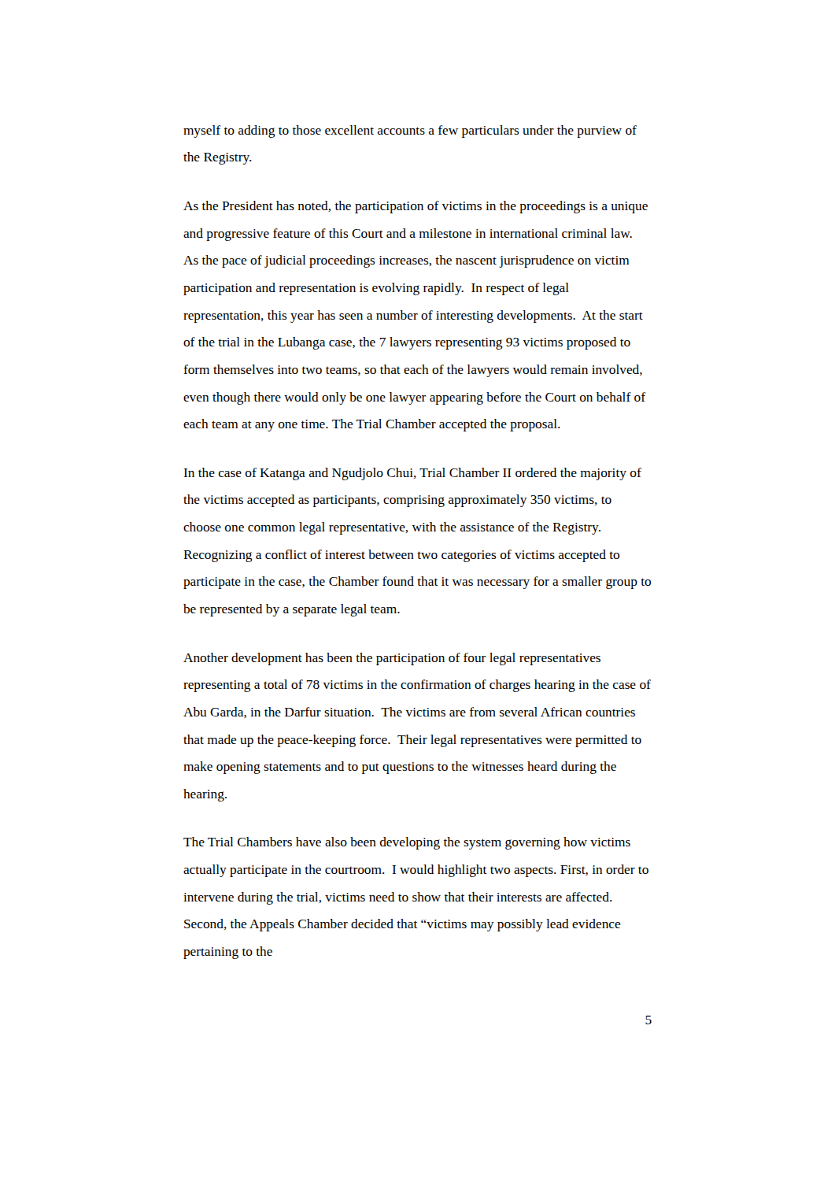myself to adding to those excellent accounts a few particulars under the purview of the Registry.
As the President has noted, the participation of victims in the proceedings is a unique and progressive feature of this Court and a milestone in international criminal law. As the pace of judicial proceedings increases, the nascent jurisprudence on victim participation and representation is evolving rapidly. In respect of legal representation, this year has seen a number of interesting developments. At the start of the trial in the Lubanga case, the 7 lawyers representing 93 victims proposed to form themselves into two teams, so that each of the lawyers would remain involved, even though there would only be one lawyer appearing before the Court on behalf of each team at any one time. The Trial Chamber accepted the proposal.
In the case of Katanga and Ngudjolo Chui, Trial Chamber II ordered the majority of the victims accepted as participants, comprising approximately 350 victims, to choose one common legal representative, with the assistance of the Registry. Recognizing a conflict of interest between two categories of victims accepted to participate in the case, the Chamber found that it was necessary for a smaller group to be represented by a separate legal team.
Another development has been the participation of four legal representatives representing a total of 78 victims in the confirmation of charges hearing in the case of Abu Garda, in the Darfur situation. The victims are from several African countries that made up the peace-keeping force. Their legal representatives were permitted to make opening statements and to put questions to the witnesses heard during the hearing.
The Trial Chambers have also been developing the system governing how victims actually participate in the courtroom. I would highlight two aspects. First, in order to intervene during the trial, victims need to show that their interests are affected. Second, the Appeals Chamber decided that “victims may possibly lead evidence pertaining to the
5